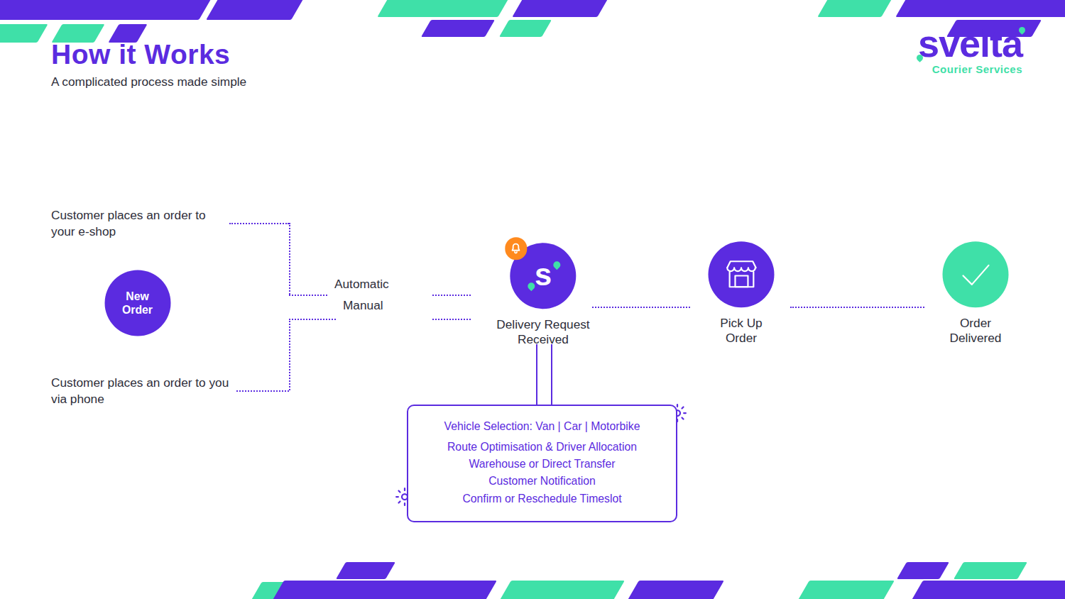How it Works
A complicated process made simple
svelta Courier Services
Customer places an order to your e-shop
Customer places an order to you via phone
Automatic Manual
New
Order
s
Delivery Request
Received
Pick Up
Order
Order
Delivered
Vehicle Selection: Van | Car | Motorbike
Route Optimisation & Driver Allocation
Warehouse or Direct Transfer
Customer Notification
Confirm or Reschedule Timeslot
Flow: A new order arrives either automatically from your e-shop or manually by phone. The delivery request is received by Svelta, which handles vehicle selection, route optimisation and driver allocation, warehouse or direct transfer, customer notification, and timeslot confirmation or rescheduling. The order is then picked up and finally delivered.